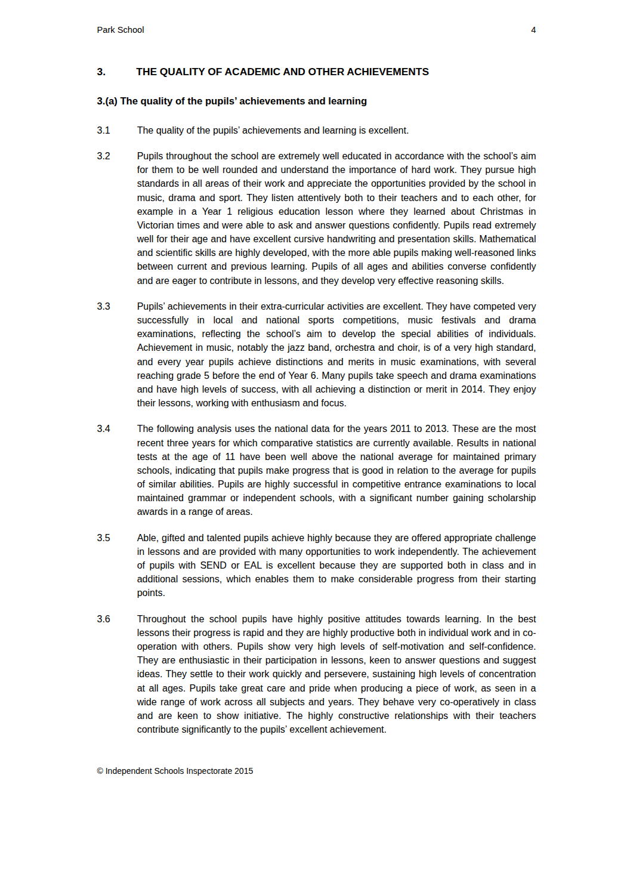Park School 4
3. THE QUALITY OF ACADEMIC AND OTHER ACHIEVEMENTS
3.(a) The quality of the pupils’ achievements and learning
3.1 The quality of the pupils’ achievements and learning is excellent.
3.2 Pupils throughout the school are extremely well educated in accordance with the school’s aim for them to be well rounded and understand the importance of hard work. They pursue high standards in all areas of their work and appreciate the opportunities provided by the school in music, drama and sport. They listen attentively both to their teachers and to each other, for example in a Year 1 religious education lesson where they learned about Christmas in Victorian times and were able to ask and answer questions confidently. Pupils read extremely well for their age and have excellent cursive handwriting and presentation skills. Mathematical and scientific skills are highly developed, with the more able pupils making well-reasoned links between current and previous learning. Pupils of all ages and abilities converse confidently and are eager to contribute in lessons, and they develop very effective reasoning skills.
3.3 Pupils’ achievements in their extra-curricular activities are excellent. They have competed very successfully in local and national sports competitions, music festivals and drama examinations, reflecting the school’s aim to develop the special abilities of individuals. Achievement in music, notably the jazz band, orchestra and choir, is of a very high standard, and every year pupils achieve distinctions and merits in music examinations, with several reaching grade 5 before the end of Year 6. Many pupils take speech and drama examinations and have high levels of success, with all achieving a distinction or merit in 2014. They enjoy their lessons, working with enthusiasm and focus.
3.4 The following analysis uses the national data for the years 2011 to 2013. These are the most recent three years for which comparative statistics are currently available. Results in national tests at the age of 11 have been well above the national average for maintained primary schools, indicating that pupils make progress that is good in relation to the average for pupils of similar abilities. Pupils are highly successful in competitive entrance examinations to local maintained grammar or independent schools, with a significant number gaining scholarship awards in a range of areas.
3.5 Able, gifted and talented pupils achieve highly because they are offered appropriate challenge in lessons and are provided with many opportunities to work independently. The achievement of pupils with SEND or EAL is excellent because they are supported both in class and in additional sessions, which enables them to make considerable progress from their starting points.
3.6 Throughout the school pupils have highly positive attitudes towards learning. In the best lessons their progress is rapid and they are highly productive both in individual work and in co-operation with others. Pupils show very high levels of self-motivation and self-confidence. They are enthusiastic in their participation in lessons, keen to answer questions and suggest ideas. They settle to their work quickly and persevere, sustaining high levels of concentration at all ages. Pupils take great care and pride when producing a piece of work, as seen in a wide range of work across all subjects and years. They behave very co-operatively in class and are keen to show initiative. The highly constructive relationships with their teachers contribute significantly to the pupils’ excellent achievement.
© Independent Schools Inspectorate 2015